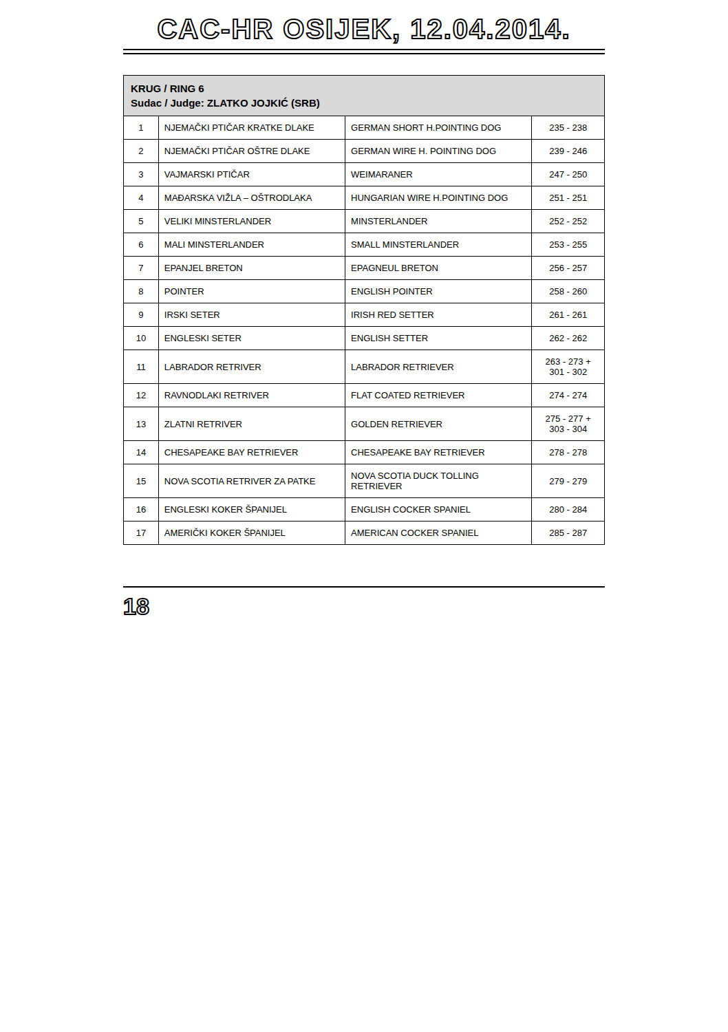CAC-HR OSIJEK, 12.04.2014.
KRUG / RING 6 Sudac / Judge: ZLATKO JOJKIĆ (SRB)
| 1 | NJEMAČKI PTIČAR KRATKE DLAKE | GERMAN SHORT H.POINTING DOG | 235 - 238 |
| 2 | NJEMAČKI PTIČAR OŠTRE DLAKE | GERMAN WIRE H. POINTING DOG | 239 - 246 |
| 3 | VAJMARSKI PTIČAR | WEIMARANER | 247 - 250 |
| 4 | MAĐARSKA VIŽLA – OŠTRODLAKA | HUNGARIAN WIRE H.POINTING DOG | 251 - 251 |
| 5 | VELIKI MINSTERLANDER | MINSTERLANDER | 252 - 252 |
| 6 | MALI MINSTERLANDER | SMALL MINSTERLANDER | 253 - 255 |
| 7 | EPANJEL BRETON | EPAGNEUL BRETON | 256 - 257 |
| 8 | POINTER | ENGLISH POINTER | 258 - 260 |
| 9 | IRSKI SETER | IRISH RED SETTER | 261 - 261 |
| 10 | ENGLESKI SETER | ENGLISH SETTER | 262 - 262 |
| 11 | LABRADOR RETRIVER | LABRADOR RETRIEVER | 263 - 273 + 301 - 302 |
| 12 | RAVNODLAKI RETRIVER | FLAT COATED RETRIEVER | 274 - 274 |
| 13 | ZLATNI RETRIVER | GOLDEN RETRIEVER | 275 - 277 + 303 - 304 |
| 14 | CHESAPEAKE BAY RETRIEVER | CHESAPEAKE BAY RETRIEVER | 278 - 278 |
| 15 | NOVA SCOTIA RETRIVER ZA PATKE | NOVA SCOTIA DUCK TOLLING RETRIEVER | 279 - 279 |
| 16 | ENGLESKI KOKER ŠPANIJEL | ENGLISH COCKER SPANIEL | 280 - 284 |
| 17 | AMERIČKI KOKER ŠPANIJEL | AMERICAN COCKER SPANIEL | 285 - 287 |
18